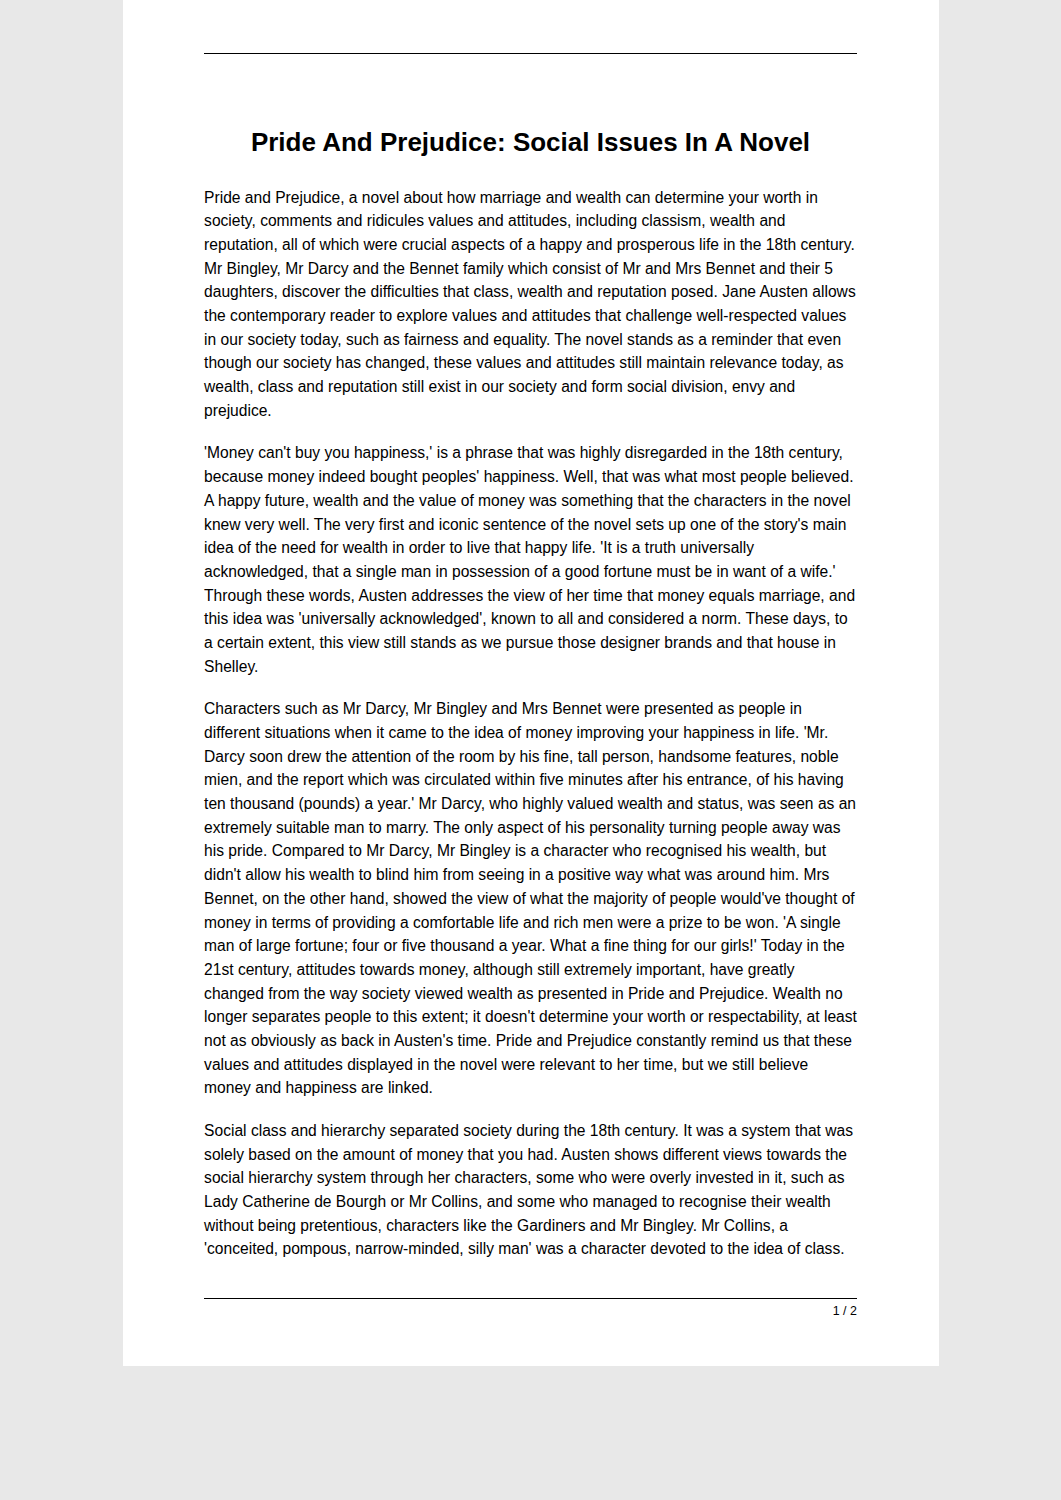Pride And Prejudice: Social Issues In A Novel
Pride and Prejudice, a novel about how marriage and wealth can determine your worth in society, comments and ridicules values and attitudes, including classism, wealth and reputation, all of which were crucial aspects of a happy and prosperous life in the 18th century. Mr Bingley, Mr Darcy and the Bennet family which consist of Mr and Mrs Bennet and their 5 daughters, discover the difficulties that class, wealth and reputation posed. Jane Austen allows the contemporary reader to explore values and attitudes that challenge well-respected values in our society today, such as fairness and equality. The novel stands as a reminder that even though our society has changed, these values and attitudes still maintain relevance today, as wealth, class and reputation still exist in our society and form social division, envy and prejudice.
'Money can't buy you happiness,' is a phrase that was highly disregarded in the 18th century, because money indeed bought peoples' happiness. Well, that was what most people believed. A happy future, wealth and the value of money was something that the characters in the novel knew very well. The very first and iconic sentence of the novel sets up one of the story's main idea of the need for wealth in order to live that happy life. 'It is a truth universally acknowledged, that a single man in possession of a good fortune must be in want of a wife.' Through these words, Austen addresses the view of her time that money equals marriage, and this idea was 'universally acknowledged', known to all and considered a norm. These days, to a certain extent, this view still stands as we pursue those designer brands and that house in Shelley.
Characters such as Mr Darcy, Mr Bingley and Mrs Bennet were presented as people in different situations when it came to the idea of money improving your happiness in life. 'Mr. Darcy soon drew the attention of the room by his fine, tall person, handsome features, noble mien, and the report which was circulated within five minutes after his entrance, of his having ten thousand (pounds) a year.' Mr Darcy, who highly valued wealth and status, was seen as an extremely suitable man to marry. The only aspect of his personality turning people away was his pride. Compared to Mr Darcy, Mr Bingley is a character who recognised his wealth, but didn't allow his wealth to blind him from seeing in a positive way what was around him. Mrs Bennet, on the other hand, showed the view of what the majority of people would've thought of money in terms of providing a comfortable life and rich men were a prize to be won. 'A single man of large fortune; four or five thousand a year. What a fine thing for our girls!' Today in the 21st century, attitudes towards money, although still extremely important, have greatly changed from the way society viewed wealth as presented in Pride and Prejudice. Wealth no longer separates people to this extent; it doesn't determine your worth or respectability, at least not as obviously as back in Austen's time. Pride and Prejudice constantly remind us that these values and attitudes displayed in the novel were relevant to her time, but we still believe money and happiness are linked.
Social class and hierarchy separated society during the 18th century. It was a system that was solely based on the amount of money that you had. Austen shows different views towards the social hierarchy system through her characters, some who were overly invested in it, such as Lady Catherine de Bourgh or Mr Collins, and some who managed to recognise their wealth without being pretentious, characters like the Gardiners and Mr Bingley. Mr Collins, a 'conceited, pompous, narrow-minded, silly man' was a character devoted to the idea of class.
1 / 2